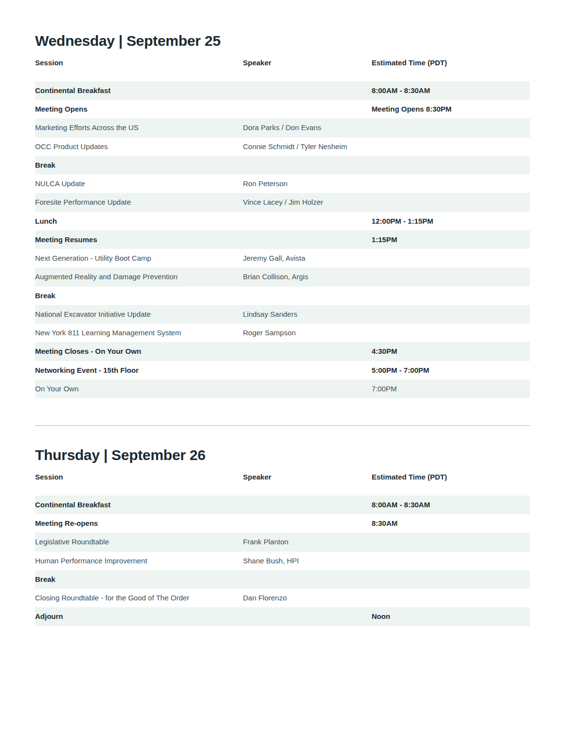Wednesday | September 25
| Session | Speaker | Estimated Time (PDT) |
| --- | --- | --- |
| Continental Breakfast | | 8:00AM - 8:30AM |
| Meeting Opens | | Meeting Opens 8:30PM |
| Marketing Efforts Across the US | Dora Parks / Don Evans | |
| OCC Product Updates | Connie Schmidt / Tyler Nesheim | |
| Break | | |
| NULCA Update | Ron Peterson | |
| Foresite Performance Update | Vince Lacey / Jim Holzer | |
| Lunch | | 12:00PM - 1:15PM |
| Meeting Resumes | | 1:15PM |
| Next Generation - Utility Boot Camp | Jeremy Gall, Avista | |
| Augmented Reality and Damage Prevention | Brian Collison, Argis | |
| Break | | |
| National Excavator Initiative Update | Lindsay Sanders | |
| New York 811 Learning Management System | Roger Sampson | |
| Meeting Closes - On Your Own | | 4:30PM |
| Networking Event - 15th Floor | | 5:00PM - 7:00PM |
| On Your Own | | 7:00PM |
Thursday | September 26
| Session | Speaker | Estimated Time (PDT) |
| --- | --- | --- |
| Continental Breakfast | | 8:00AM - 8:30AM |
| Meeting Re-opens | | 8:30AM |
| Legislative Roundtable | Frank Planton | |
| Human Performance Improvement | Shane Bush, HPI | |
| Break | | |
| Closing Roundtable - for the Good of The Order | Dan Florenzo | |
| Adjourn | | Noon |